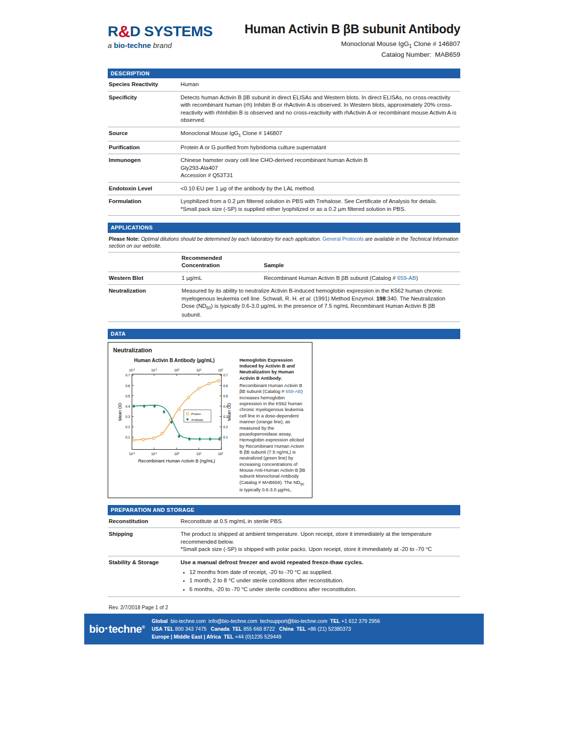R&D SYSTEMS
a bio-techne brand
Human Activin B βB subunit Antibody
Monoclonal Mouse IgG1 Clone # 146807 Catalog Number: MAB659
DESCRIPTION
| Species Reactivity | Human |
| Specificity | Detects human Activin B βB subunit in direct ELISAs and Western blots. In direct ELISAs, no cross-reactivity with recombinant human (rh) Inhibin B or rhActivin A is observed. In Western blots, approximately 20% cross-reactivity with rhInhibin B is observed and no cross-reactivity with rhActivin A or recombinant mouse Activin A is observed. |
| Source | Monoclonal Mouse IgG 1 Clone # 146807 |
| Purification | Protein A or G purified from hybridoma culture supernatant |
| Immunogen | Chinese hamster ovary cell line CHO-derived recombinant human Activin B Gly293-Ala407 Accession # Q53T31 |
| Endotoxin Level | <0.10 EU per 1 µg of the antibody by the LAL method. |
| Formulation | Lyophilized from a 0.2 µm filtered solution in PBS with Trehalose. See Certificate of Analysis for details. *Small pack size (-SP) is supplied either lyophilized or as a 0.2 µm filtered solution in PBS. |
APPLICATIONS
Please Note: Optimal dilutions should be determined by each laboratory for each application. General Protocols are available in the Technical Information section on our website.
| | Recommended Concentration | Sample |
| --- | --- | --- |
| Western Blot | 1 µg/mL | Recombinant Human Activin B βB subunit (Catalog # 659-AB ) |
| Neutralization | Measured by its ability to neutralize Activin B-induced hemoglobin expression in the K562 human chronic myelogenous leukemia cell line. Schwall, R. H. et al. (1991) Method Enzymol. 198 :340. The Neutralization Dose (ND 50 ) is typically 0.6-3.0 µg/mL in the presence of 7.5 ng/mL Recombinant Human Activin B βB subunit. |
DATA
Neutralization
Human Activin B Antibody (µg/mL)
10-2 10-1 100 101 102 10-2 10-1 100 101 102 0.7 0.6 0.5 0.4 0.3 0.2 0.1 0.7 0.6 0.5 0.4 0.3 0.2 0.1 Mean OD Mean OD Protein Antibody Recombinant Human Activin B (ng/mL)
Hemoglobin Expression Induced by Activin B and Neutralization by Human Activin B Antibody. Recombinant Human Activin B βB subunit (Catalog # 659-AB) increases hemoglobin expression in the K562 human chronic myelogenous leukemia cell line in a dose-dependent manner (orange line), as measured by the psuedoperoxidase assay. Hemoglobin expression elicited by Recombinant Human Activin B βB subunit (7.5 ng/mL) is neutralized (green line) by increasing concentrations of Mouse Anti-Human Activin B βB subunit Monoclonal Antibody (Catalog # MAB659). The ND50 is typically 0.6-3.0 µg/mL.
PREPARATION AND STORAGE
| Reconstitution | Reconstitute at 0.5 mg/mL in sterile PBS. |
| Shipping | The product is shipped at ambient temperature. Upon receipt, store it immediately at the temperature recommended below. *Small pack size (-SP) is shipped with polar packs. Upon receipt, store it immediately at -20 to -70 °C |
| Stability & Storage | Use a manual defrost freezer and avoid repeated freeze-thaw cycles. 12 months from date of receipt, -20 to -70 °C as supplied. 1 month, 2 to 8 °C under sterile conditions after reconstitution. 6 months, -20 to -70 °C under sterile conditions after reconstitution. |
Rev. 2/7/2018 Page 1 of 2
bio·techne®
Global bio-techne.com info@bio-techne.com techsupport@bio-techne.com TEL +1 612 379 2956
USA TEL 800 343 7475 Canada TEL 855 668 8722 China TEL +86 (21) 52380373
Europe | Middle East | Africa TEL +44 (0)1235 529449